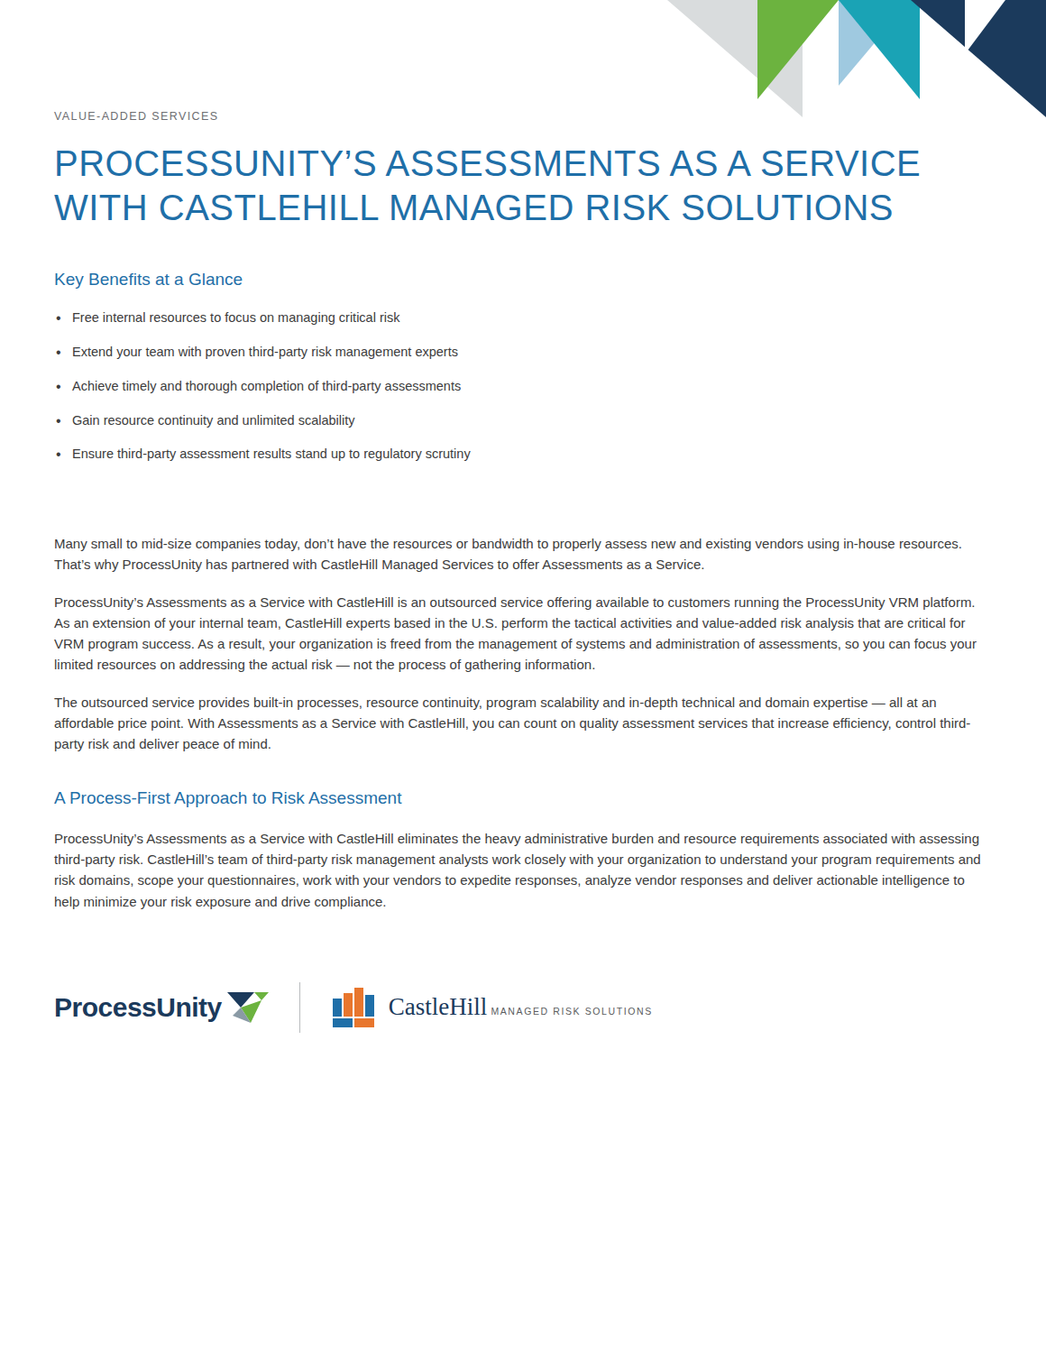Value-Added Services
ProcessUnity’s Assessments as a Service
with CastleHill Managed Risk Solutions
Key Benefits at a Glance
Free internal resources to focus on managing critical risk
Extend your team with proven third-party risk management experts
Achieve timely and thorough completion of third-party assessments
Gain resource continuity and unlimited scalability
Ensure third-party assessment results stand up to regulatory scrutiny
Many small to mid-size companies today, don’t have the resources or bandwidth to properly assess new and existing vendors using in-house resources. That’s why ProcessUnity has partnered with CastleHill Managed Services to offer Assessments as a Service.
ProcessUnity’s Assessments as a Service with CastleHill is an outsourced service offering available to customers running the ProcessUnity VRM platform. As an extension of your internal team, CastleHill experts based in the U.S. perform the tactical activities and value-added risk analysis that are critical for VRM program success. As a result, your organization is freed from the management of systems and administration of assessments, so you can focus your limited resources on addressing the actual risk — not the process of gathering information.
The outsourced service provides built-in processes, resource continuity, program scalability and in-depth technical and domain expertise — all at an affordable price point. With Assessments as a Service with CastleHill, you can count on quality assessment services that increase efficiency, control third-party risk and deliver peace of mind.
A Process-First Approach to Risk Assessment
ProcessUnity’s Assessments as a Service with CastleHill eliminates the heavy administrative burden and resource requirements associated with assessing third-party risk. CastleHill’s team of third-party risk management analysts work closely with your organization to understand your program requirements and risk domains, scope your questionnaires, work with your vendors to expedite responses, analyze vendor responses and deliver actionable intelligence to help minimize your risk exposure and drive compliance.
ProcessUnity
CastleHill MANAGED RISK SOLUTIONS